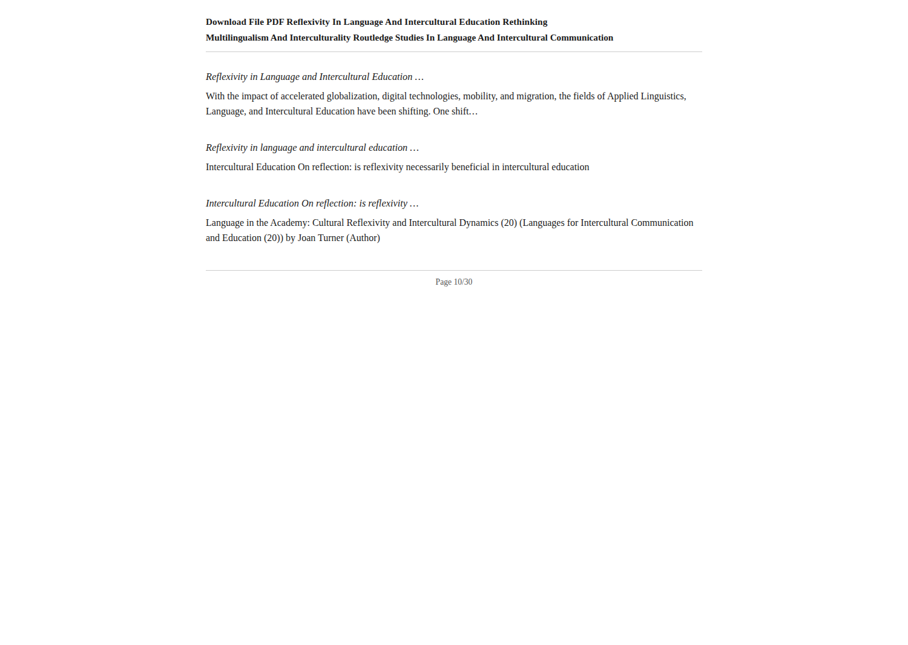Download File PDF Reflexivity In Language And Intercultural Education Rethinking
Multilingualism And Interculturality Routledge Studies In Language And Intercultural Communication
Reflexivity in Language and Intercultural Education ...
With the impact of accelerated globalization, digital technologies, mobility, and migration, the fields of Applied Linguistics, Language, and Intercultural Education have been shifting. One shift...
Reflexivity in language and intercultural education ...
Intercultural Education On reflection: is reflexivity necessarily beneficial in intercultural education
Intercultural Education On reflection: is reflexivity ...
Language in the Academy: Cultural Reflexivity and Intercultural Dynamics (20) (Languages for Intercultural Communication and Education (20)) by Joan Turner (Author)
Page 10/30